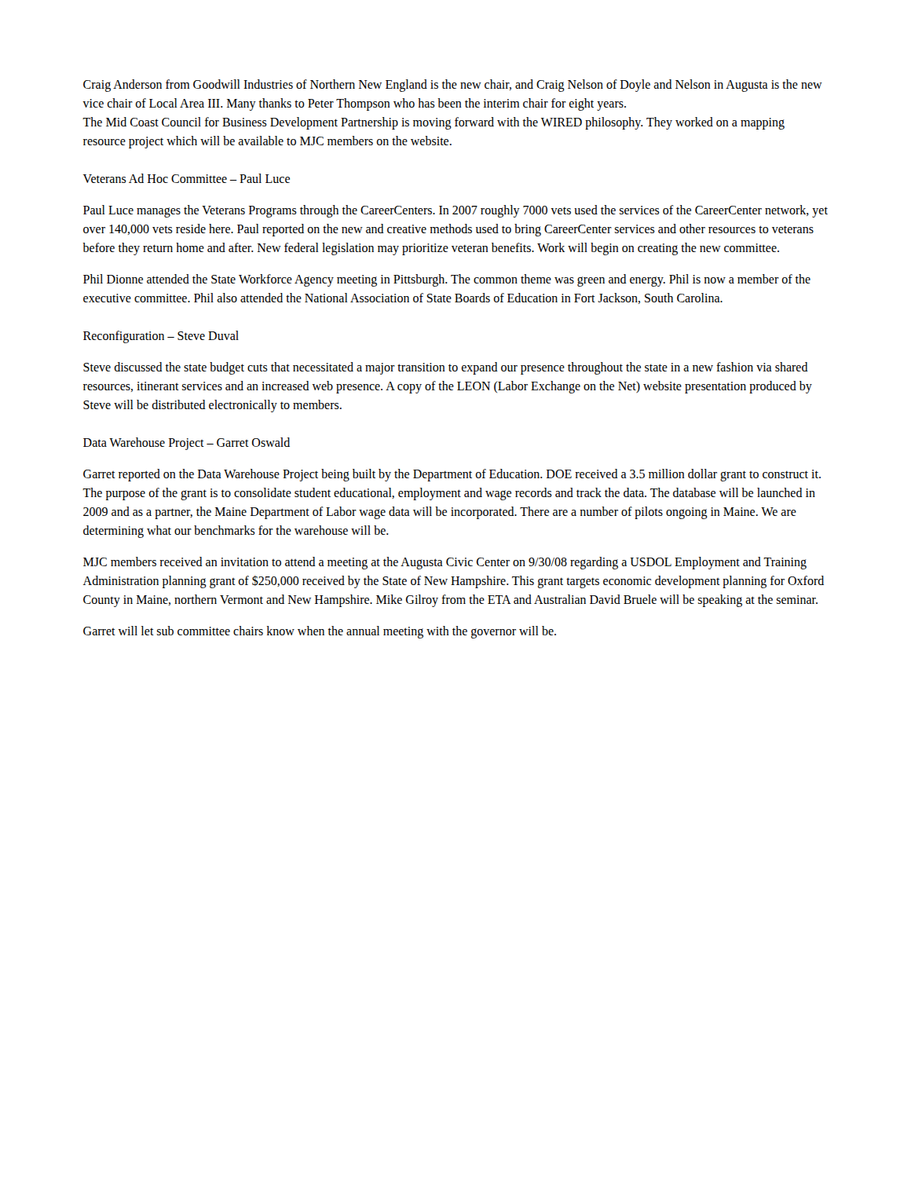Craig Anderson from Goodwill Industries of Northern New England is the new chair, and Craig Nelson of Doyle and Nelson in Augusta is the new vice chair of Local Area III. Many thanks to Peter Thompson who has been the interim chair for eight years.
The Mid Coast Council for Business Development Partnership is moving forward with the WIRED philosophy. They worked on a mapping resource project which will be available to MJC members on the website.
Veterans Ad Hoc Committee – Paul Luce
Paul Luce manages the Veterans Programs through the CareerCenters. In 2007 roughly 7000 vets used the services of the CareerCenter network, yet over 140,000 vets reside here. Paul reported on the new and creative methods used to bring CareerCenter services and other resources to veterans before they return home and after. New federal legislation may prioritize veteran benefits. Work will begin on creating the new committee.
Phil Dionne attended the State Workforce Agency meeting in Pittsburgh. The common theme was green and energy. Phil is now a member of the executive committee. Phil also attended the National Association of State Boards of Education in Fort Jackson, South Carolina.
Reconfiguration – Steve Duval
Steve discussed the state budget cuts that necessitated a major transition to expand our presence throughout the state in a new fashion via shared resources, itinerant services and an increased web presence. A copy of the LEON (Labor Exchange on the Net) website presentation produced by Steve will be distributed electronically to members.
Data Warehouse Project – Garret Oswald
Garret reported on the Data Warehouse Project being built by the Department of Education. DOE received a 3.5 million dollar grant to construct it. The purpose of the grant is to consolidate student educational, employment and wage records and track the data. The database will be launched in 2009 and as a partner, the Maine Department of Labor wage data will be incorporated. There are a number of pilots ongoing in Maine. We are determining what our benchmarks for the warehouse will be.
MJC members received an invitation to attend a meeting at the Augusta Civic Center on 9/30/08 regarding a USDOL Employment and Training Administration planning grant of $250,000 received by the State of New Hampshire. This grant targets economic development planning for Oxford County in Maine, northern Vermont and New Hampshire. Mike Gilroy from the ETA and Australian David Bruele will be speaking at the seminar.
Garret will let sub committee chairs know when the annual meeting with the governor will be.